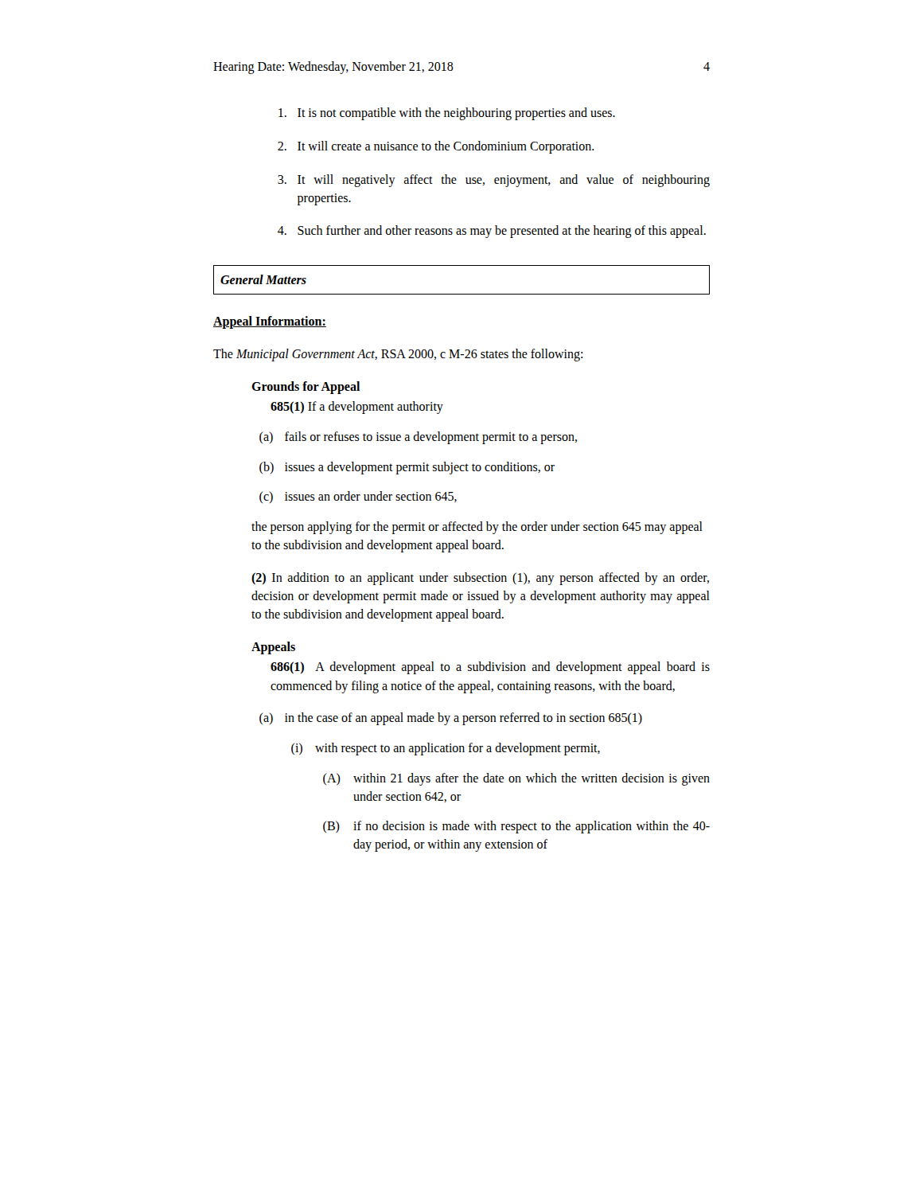Hearing Date: Wednesday, November 21, 2018
4
1. It is not compatible with the neighbouring properties and uses.
2. It will create a nuisance to the Condominium Corporation.
3. It will negatively affect the use, enjoyment, and value of neighbouring properties.
4. Such further and other reasons as may be presented at the hearing of this appeal.
General Matters
Appeal Information:
The Municipal Government Act, RSA 2000, c M-26 states the following:
Grounds for Appeal
685(1) If a development authority
(a) fails or refuses to issue a development permit to a person,
(b) issues a development permit subject to conditions, or
(c) issues an order under section 645,
the person applying for the permit or affected by the order under section 645 may appeal to the subdivision and development appeal board.
(2) In addition to an applicant under subsection (1), any person affected by an order, decision or development permit made or issued by a development authority may appeal to the subdivision and development appeal board.
Appeals
686(1) A development appeal to a subdivision and development appeal board is commenced by filing a notice of the appeal, containing reasons, with the board,
(a) in the case of an appeal made by a person referred to in section 685(1)
(i) with respect to an application for a development permit,
(A) within 21 days after the date on which the written decision is given under section 642, or
(B) if no decision is made with respect to the application within the 40-day period, or within any extension of